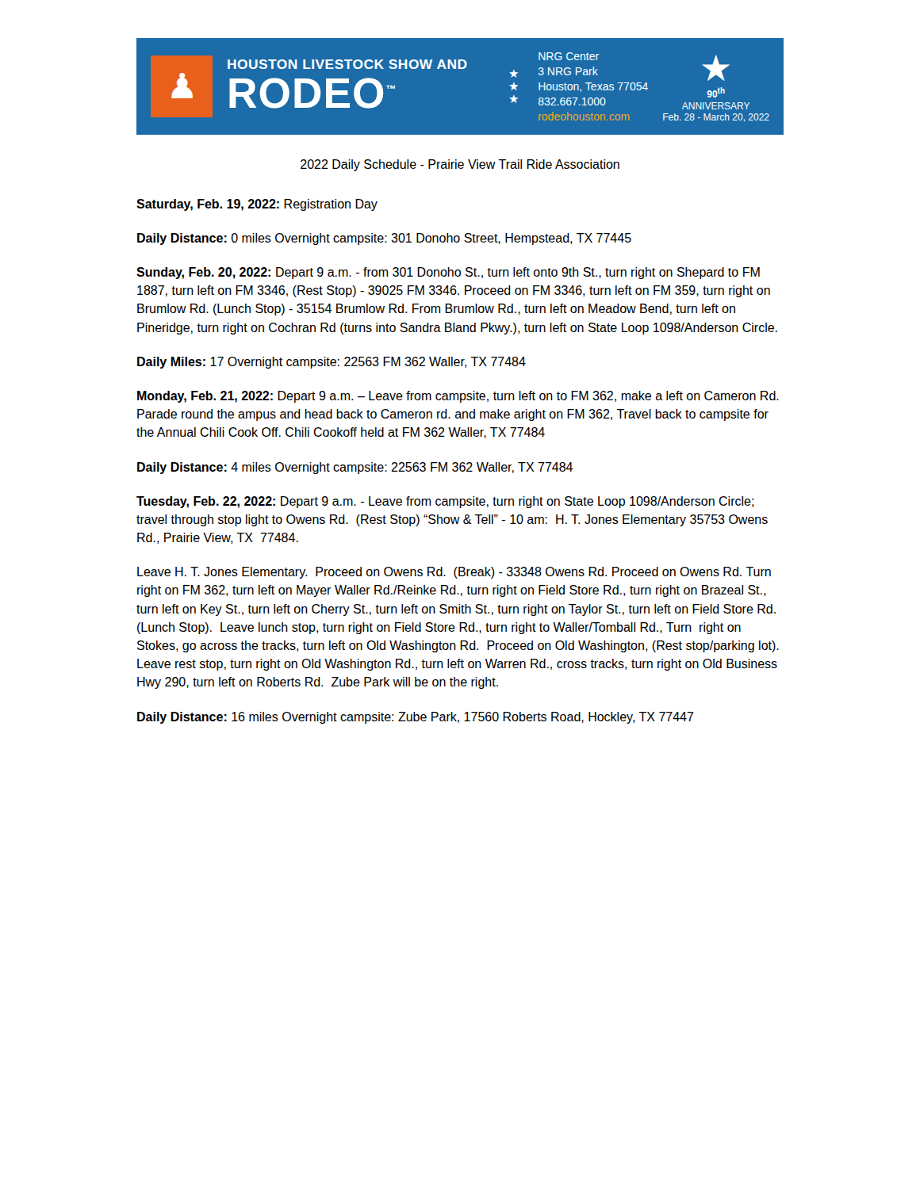♟
HOUSTON LIVESTOCK SHOW AND
RODEO™
★ ★ ★
NRG Center
3 NRG Park
Houston, Texas 77054
832.667.1000
rodeohouston.com
★ 90th
ANNIVERSARY
Feb. 28 - March 20, 2022
2022 Daily Schedule - Prairie View Trail Ride Association
Saturday, Feb. 19, 2022: Registration Day
Daily Distance: 0 miles Overnight campsite: 301 Donoho Street, Hempstead, TX 77445
Sunday, Feb. 20, 2022: Depart 9 a.m. - from 301 Donoho St., turn left onto 9th St., turn right on Shepard to FM 1887, turn left on FM 3346, (Rest Stop) - 39025 FM 3346. Proceed on FM 3346, turn left on FM 359, turn right on Brumlow Rd. (Lunch Stop) - 35154 Brumlow Rd. From Brumlow Rd., turn left on Meadow Bend, turn left on Pineridge, turn right on Cochran Rd (turns into Sandra Bland Pkwy.), turn left on State Loop 1098/Anderson Circle.
Daily Miles: 17 Overnight campsite: 22563 FM 362 Waller, TX 77484
Monday, Feb. 21, 2022: Depart 9 a.m. – Leave from campsite, turn left on to FM 362, make a left on Cameron Rd. Parade round the ampus and head back to Cameron rd. and make aright on FM 362, Travel back to campsite for the Annual Chili Cook Off. Chili Cookoff held at FM 362 Waller, TX 77484
Daily Distance: 4 miles Overnight campsite: 22563 FM 362 Waller, TX 77484
Tuesday, Feb. 22, 2022: Depart 9 a.m. - Leave from campsite, turn right on State Loop 1098/Anderson Circle; travel through stop light to Owens Rd. (Rest Stop) “Show & Tell” - 10 am: H. T. Jones Elementary 35753 Owens Rd., Prairie View, TX 77484.
Leave H. T. Jones Elementary. Proceed on Owens Rd. (Break) - 33348 Owens Rd. Proceed on Owens Rd. Turn right on FM 362, turn left on Mayer Waller Rd./Reinke Rd., turn right on Field Store Rd., turn right on Brazeal St., turn left on Key St., turn left on Cherry St., turn left on Smith St., turn right on Taylor St., turn left on Field Store Rd. (Lunch Stop). Leave lunch stop, turn right on Field Store Rd., turn right to Waller/Tomball Rd., Turn right on Stokes, go across the tracks, turn left on Old Washington Rd. Proceed on Old Washington, (Rest stop/parking lot). Leave rest stop, turn right on Old Washington Rd., turn left on Warren Rd., cross tracks, turn right on Old Business Hwy 290, turn left on Roberts Rd. Zube Park will be on the right.
Daily Distance: 16 miles Overnight campsite: Zube Park, 17560 Roberts Road, Hockley, TX 77447